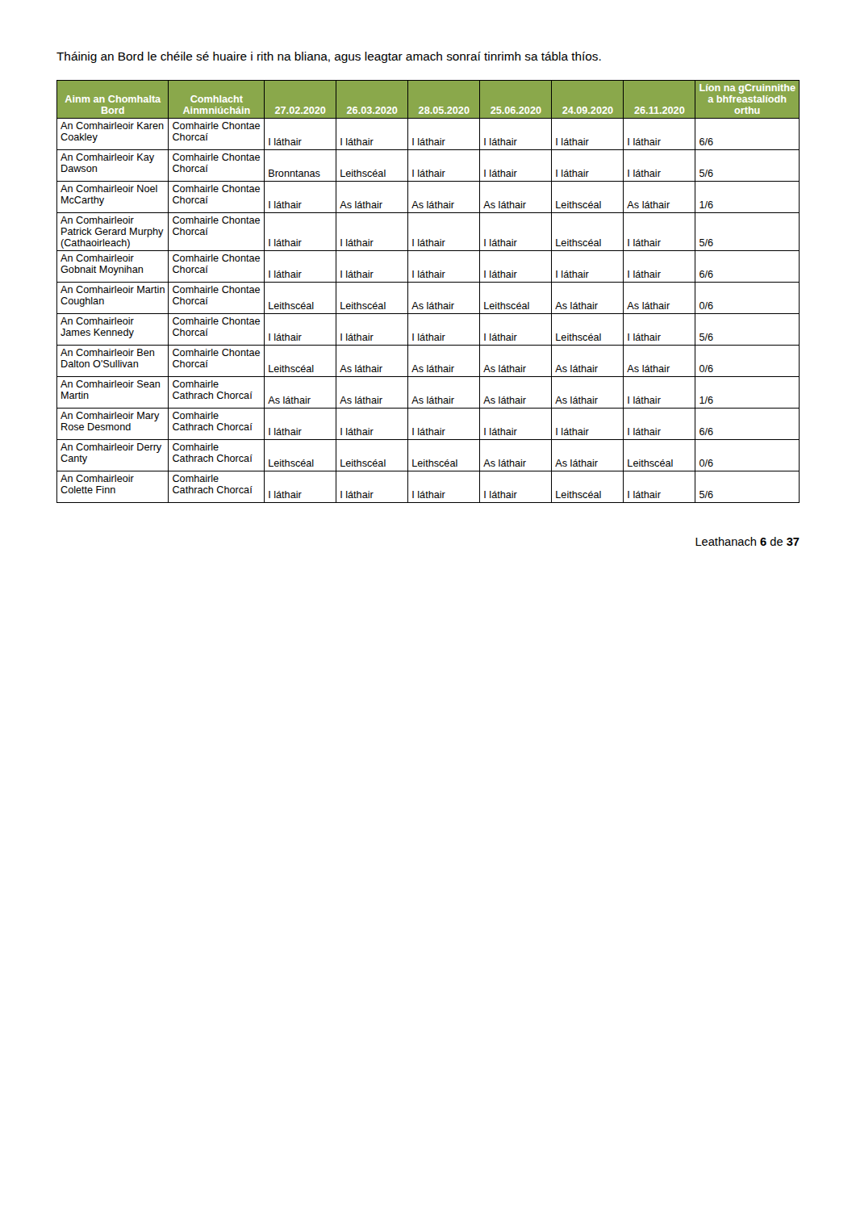Tháinig an Bord le chéile sé huaire i rith na bliana, agus leagtar amach sonraí tinrimh sa tábla thíos.
| Ainm an Chomhalta Bord | Comhlacht Ainmniúcháin | 27.02.2020 | 26.03.2020 | 28.05.2020 | 25.06.2020 | 24.09.2020 | 26.11.2020 | Líon na gCruinnithe a bhfreastalíodh orthu |
| --- | --- | --- | --- | --- | --- | --- | --- | --- |
| An Comhairleoir Karen Coakley | Comhairle Chontae Chorcaí | I láthair | I láthair | I láthair | I láthair | I láthair | I láthair | 6/6 |
| An Comhairleoir Kay Dawson | Comhairle Chontae Chorcaí | Bronntanas | Leithscéal | I láthair | I láthair | I láthair | I láthair | 5/6 |
| An Comhairleoir Noel McCarthy | Comhairle Chontae Chorcaí | I láthair | As láthair | As láthair | As láthair | Leithscéal | As láthair | 1/6 |
| An Comhairleoir Patrick Gerard Murphy (Cathaoirleach) | Comhairle Chontae Chorcaí | I láthair | I láthair | I láthair | I láthair | Leithscéal | I láthair | 5/6 |
| An Comhairleoir Gobnait Moynihan | Comhairle Chontae Chorcaí | I láthair | I láthair | I láthair | I láthair | I láthair | I láthair | 6/6 |
| An Comhairleoir Martin Coughlan | Comhairle Chontae Chorcaí | Leithscéal | Leithscéal | As láthair | Leithscéal | As láthair | As láthair | 0/6 |
| An Comhairleoir James Kennedy | Comhairle Chontae Chorcaí | I láthair | I láthair | I láthair | I láthair | Leithscéal | I láthair | 5/6 |
| An Comhairleoir Ben Dalton O'Sullivan | Comhairle Chontae Chorcaí | Leithscéal | As láthair | As láthair | As láthair | As láthair | As láthair | 0/6 |
| An Comhairleoir Sean Martin | Comhairle Cathrach Chorcaí | As láthair | As láthair | As láthair | As láthair | As láthair | I láthair | 1/6 |
| An Comhairleoir Mary Rose Desmond | Comhairle Cathrach Chorcaí | I láthair | I láthair | I láthair | I láthair | I láthair | I láthair | 6/6 |
| An Comhairleoir Derry Canty | Comhairle Cathrach Chorcaí | Leithscéal | Leithscéal | Leithscéal | As láthair | As láthair | Leithscéal | 0/6 |
| An Comhairleoir Colette Finn | Comhairle Cathrach Chorcaí | I láthair | I láthair | I láthair | I láthair | Leithscéal | I láthair | 5/6 |
Leathanach 6 de 37